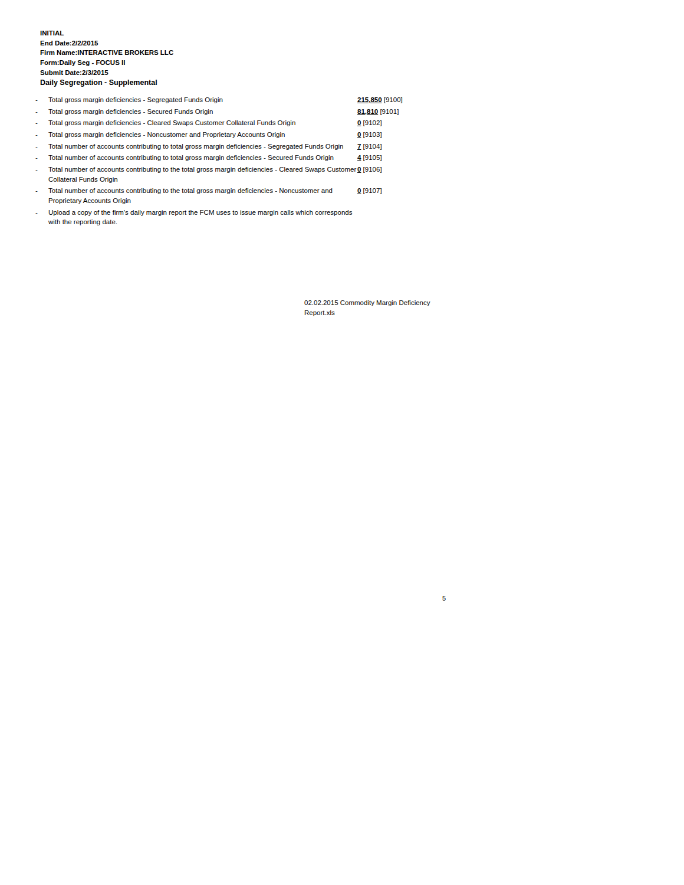INITIAL
End Date:2/2/2015
Firm Name:INTERACTIVE BROKERS LLC
Form:Daily Seg - FOCUS II
Submit Date:2/3/2015
Daily Segregation - Supplemental
| - | Total gross margin deficiencies - Segregated Funds Origin | 215,850 [9100] |
| - | Total gross margin deficiencies - Secured Funds Origin | 81,810 [9101] |
| - | Total gross margin deficiencies - Cleared Swaps Customer Collateral Funds Origin | 0 [9102] |
| - | Total gross margin deficiencies - Noncustomer and Proprietary Accounts Origin | 0 [9103] |
| - | Total number of accounts contributing to total gross margin deficiencies - Segregated Funds Origin | 7 [9104] |
| - | Total number of accounts contributing to total gross margin deficiencies - Secured Funds Origin | 4 [9105] |
| - | Total number of accounts contributing to the total gross margin deficiencies - Cleared Swaps Customer Collateral Funds Origin | 0 [9106] |
| - | Total number of accounts contributing to the total gross margin deficiencies - Noncustomer and Proprietary Accounts Origin | 0 [9107] |
| - | Upload a copy of the firm's daily margin report the FCM uses to issue margin calls which corresponds with the reporting date. | |
02.02.2015 Commodity Margin Deficiency Report.xls
5